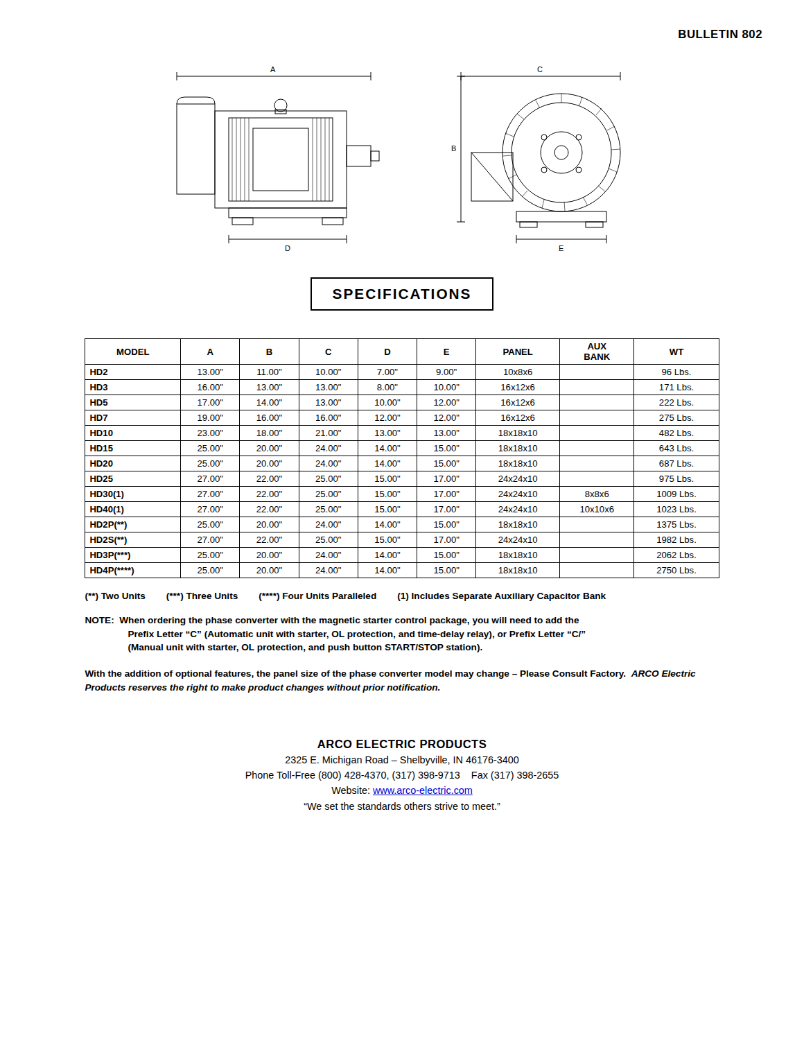BULLETIN 802
A D C B E
SPECIFICATIONS
| MODEL | A | B | C | D | E | PANEL | AUX BANK | WT |
| --- | --- | --- | --- | --- | --- | --- | --- | --- |
| HD2 | 13.00" | 11.00" | 10.00" | 7.00" | 9.00" | 10x8x6 | | 96 Lbs. |
| HD3 | 16.00" | 13.00" | 13.00" | 8.00" | 10.00" | 16x12x6 | | 171 Lbs. |
| HD5 | 17.00" | 14.00" | 13.00" | 10.00" | 12.00" | 16x12x6 | | 222 Lbs. |
| HD7 | 19.00" | 16.00" | 16.00" | 12.00" | 12.00" | 16x12x6 | | 275 Lbs. |
| HD10 | 23.00" | 18.00" | 21.00" | 13.00" | 13.00" | 18x18x10 | | 482 Lbs. |
| HD15 | 25.00" | 20.00" | 24.00" | 14.00" | 15.00" | 18x18x10 | | 643 Lbs. |
| HD20 | 25.00" | 20.00" | 24.00" | 14.00" | 15.00" | 18x18x10 | | 687 Lbs. |
| HD25 | 27.00" | 22.00" | 25.00" | 15.00" | 17.00" | 24x24x10 | | 975 Lbs. |
| HD30(1) | 27.00" | 22.00" | 25.00" | 15.00" | 17.00" | 24x24x10 | 8x8x6 | 1009 Lbs. |
| HD40(1) | 27.00" | 22.00" | 25.00" | 15.00" | 17.00" | 24x24x10 | 10x10x6 | 1023 Lbs. |
| HD2P(**) | 25.00" | 20.00" | 24.00" | 14.00" | 15.00" | 18x18x10 | | 1375 Lbs. |
| HD2S(**) | 27.00" | 22.00" | 25.00" | 15.00" | 17.00" | 24x24x10 | | 1982 Lbs. |
| HD3P(***) | 25.00" | 20.00" | 24.00" | 14.00" | 15.00" | 18x18x10 | | 2062 Lbs. |
| HD4P(****) | 25.00" | 20.00" | 24.00" | 14.00" | 15.00" | 18x18x10 | | 2750 Lbs. |
(**) Two Units (***) Three Units (****) Four Units Paralleled (1) Includes Separate Auxiliary Capacitor Bank
NOTE: When ordering the phase converter with the magnetic starter control package, you will need to add the Prefix Letter “C” (Automatic unit with starter, OL protection, and time-delay relay), or Prefix Letter “C/” (Manual unit with starter, OL protection, and push button START/STOP station).
With the addition of optional features, the panel size of the phase converter model may change – Please Consult Factory. ARCO Electric Products reserves the right to make product changes without prior notification.
ARCO ELECTRIC PRODUCTS
2325 E. Michigan Road – Shelbyville, IN 46176-3400
Phone Toll-Free (800) 428-4370, (317) 398-9713 Fax (317) 398-2655
Website: www.arco-electric.com
“We set the standards others strive to meet.”